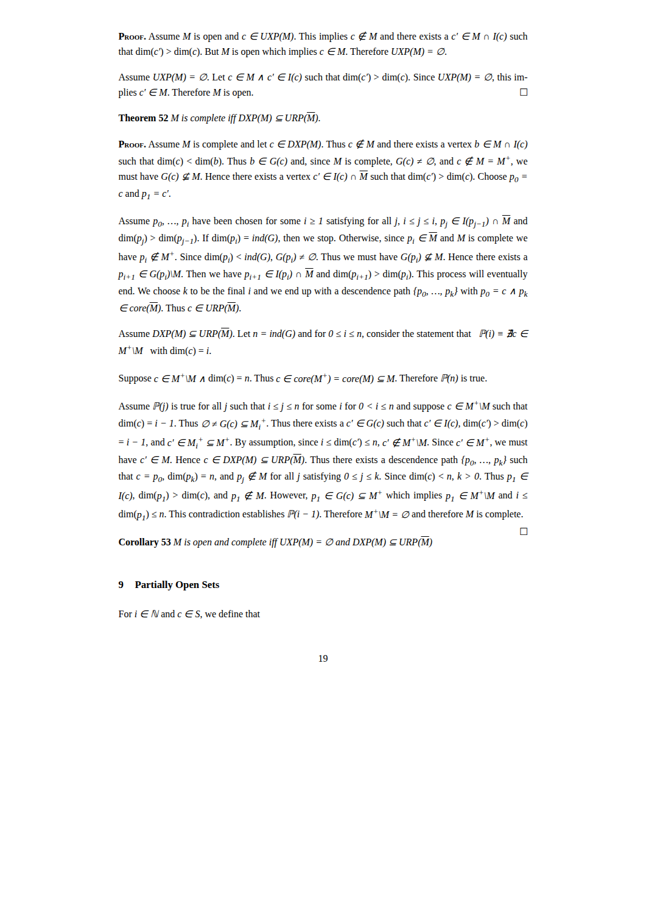Proof. Assume M is open and c ∈ UXP(M). This implies c ∉ M and there exists a c′ ∈ M ∩ I(c) such that dim(c′) > dim(c). But M is open which implies c ∈ M. Therefore UXP(M) = ∅.
Assume UXP(M) = ∅. Let c ∈ M ∧ c′ ∈ I(c) such that dim(c′) > dim(c). Since UXP(M) = ∅, this implies c′ ∈ M. Therefore M is open. ☐
Theorem 52 M is complete iff DXP(M) ⊆ URP(M).
Proof. Assume M is complete and let c ∈ DXP(M). Thus c ∉ M and there exists a vertex b ∈ M ∩ I(c) such that dim(c) < dim(b). Thus b ∈ G(c) and, since M is complete, G(c) ≠ ∅, and c ∉ M = M+, we must have G(c) ⊈ M. Hence there exists a vertex c′ ∈ I(c) ∩ M such that dim(c′) > dim(c). Choose p0 = c and p1 = c′.
Assume p0, …, pi have been chosen for some i ≥ 1 satisfying for all j, i ≤ j ≤ i, pj ∈ I(pj−1) ∩ M and dim(pj) > dim(pj−1). If dim(pi) = ind(G), then we stop. Otherwise, since pi ∈ M and M is complete we have pi ∉ M+. Since dim(pi) < ind(G), G(pi) ≠ ∅. Thus we must have G(pi) ⊈ M. Hence there exists a pi+1 ∈ G(pi)\M. Then we have pi+1 ∈ I(pi) ∩ M and dim(pi+1) > dim(pi). This process will eventually end. We choose k to be the final i and we end up with a descendence path {p0, …, pk} with p0 = c ∧ pk ∈ core(M). Thus c ∈ URP(M).
Assume DXP(M) ⊆ URP(M). Let n = ind(G) and for 0 ≤ i ≤ n, consider the statement that ℙ(i) ≡ ∄c ∈ M+\M with dim(c) = i.
Suppose c ∈ M+\M ∧ dim(c) = n. Thus c ∈ core(M+) = core(M) ⊆ M. Therefore ℙ(n) is true.
Assume ℙ(j) is true for all j such that i ≤ j ≤ n for some i for 0 < i ≤ n and suppose c ∈ M+\M such that dim(c) = i − 1. Thus ∅ ≠ G(c) ⊆ Mi+. Thus there exists a c′ ∈ G(c) such that c′ ∈ I(c), dim(c′) > dim(c) = i − 1, and c′ ∈ Mi+ ⊆ M+. By assumption, since i ≤ dim(c′) ≤ n, c′ ∉ M+\M. Since c′ ∈ M+, we must have c′ ∈ M. Hence c ∈ DXP(M) ⊆ URP(M). Thus there exists a descendence path {p0, …, pk} such that c = p0, dim(pk) = n, and pj ∉ M for all j satisfying 0 ≤ j ≤ k. Since dim(c) < n, k > 0. Thus p1 ∈ I(c), dim(p1) > dim(c), and p1 ∉ M. However, p1 ∈ G(c) ⊆ M+ which implies p1 ∈ M+\M and i ≤ dim(p1) ≤ n. This contradiction establishes ℙ(i − 1). Therefore M+\M = ∅ and therefore M is complete. ☐
Corollary 53 M is open and complete iff UXP(M) = ∅ and DXP(M) ⊆ URP(M)
9 Partially Open Sets
For i ∈ ℕ and c ∈ S, we define that
19